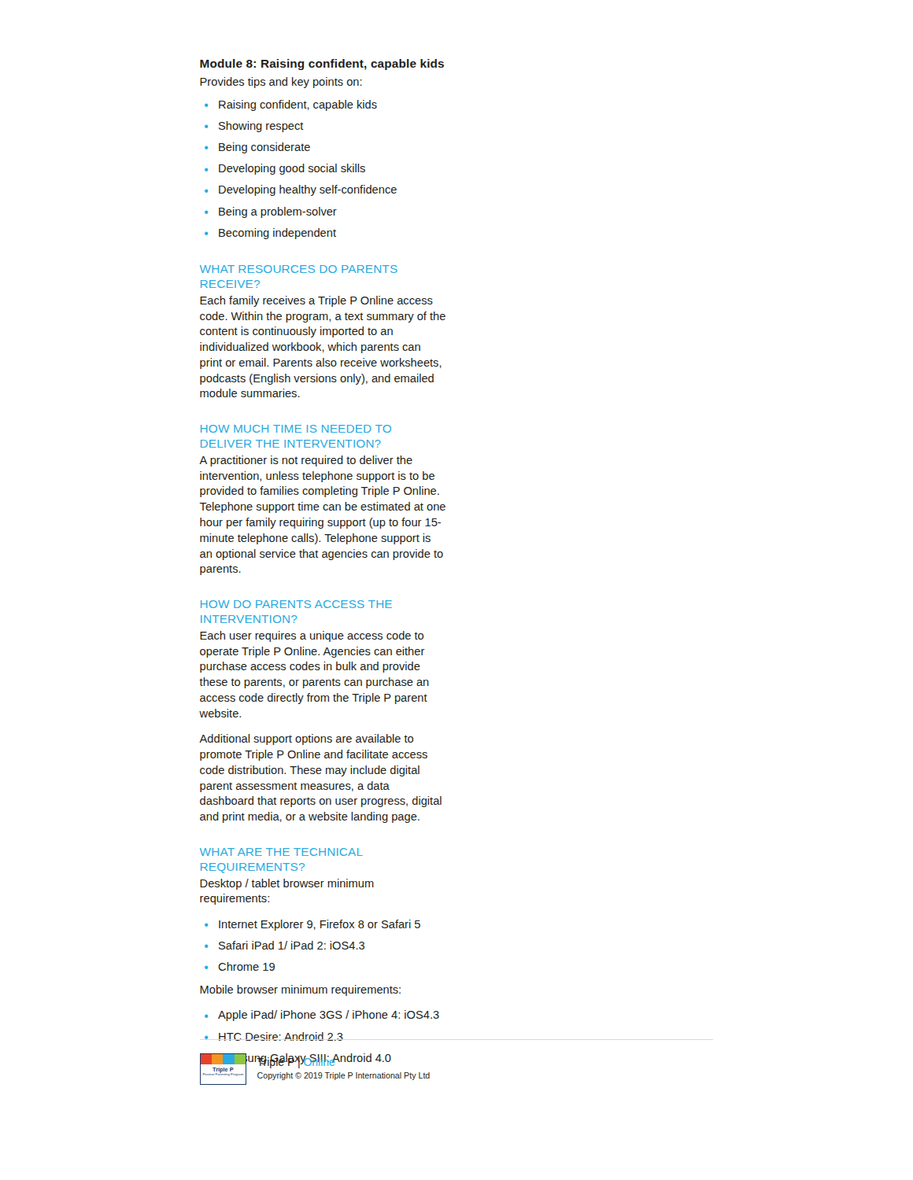Module 8: Raising confident, capable kids
Provides tips and key points on:
Raising confident, capable kids
Showing respect
Being considerate
Developing good social skills
Developing healthy self-confidence
Being a problem-solver
Becoming independent
What resources do parents receive?
Each family receives a Triple P Online access code. Within the program, a text summary of the content is continuously imported to an individualized workbook, which parents can print or email. Parents also receive worksheets, podcasts (English versions only), and emailed module summaries.
How much time is needed to deliver the intervention?
A practitioner is not required to deliver the intervention, unless telephone support is to be provided to families completing Triple P Online. Telephone support time can be estimated at one hour per family requiring support (up to four 15-minute telephone calls). Telephone support is an optional service that agencies can provide to parents.
How do parents access the intervention?
Each user requires a unique access code to operate Triple P Online. Agencies can either purchase access codes in bulk and provide these to parents, or parents can purchase an access code directly from the Triple P parent website.
Additional support options are available to promote Triple P Online and facilitate access code distribution. These may include digital parent assessment measures, a data dashboard that reports on user progress, digital and print media, or a website landing page.
What are the technical requirements?
Desktop / tablet browser minimum requirements:
Internet Explorer 9, Firefox 8 or Safari 5
Safari iPad 1/ iPad 2: iOS4.3
Chrome 19
Mobile browser minimum requirements:
Apple iPad/ iPhone 3GS / iPhone 4: iOS4.3
HTC Desire: Android 2.3
Samsung Galaxy SIII: Android 4.0
Triple P
Positive Parenting Program
Triple P | Online
Copyright © 2019 Triple P International Pty Ltd